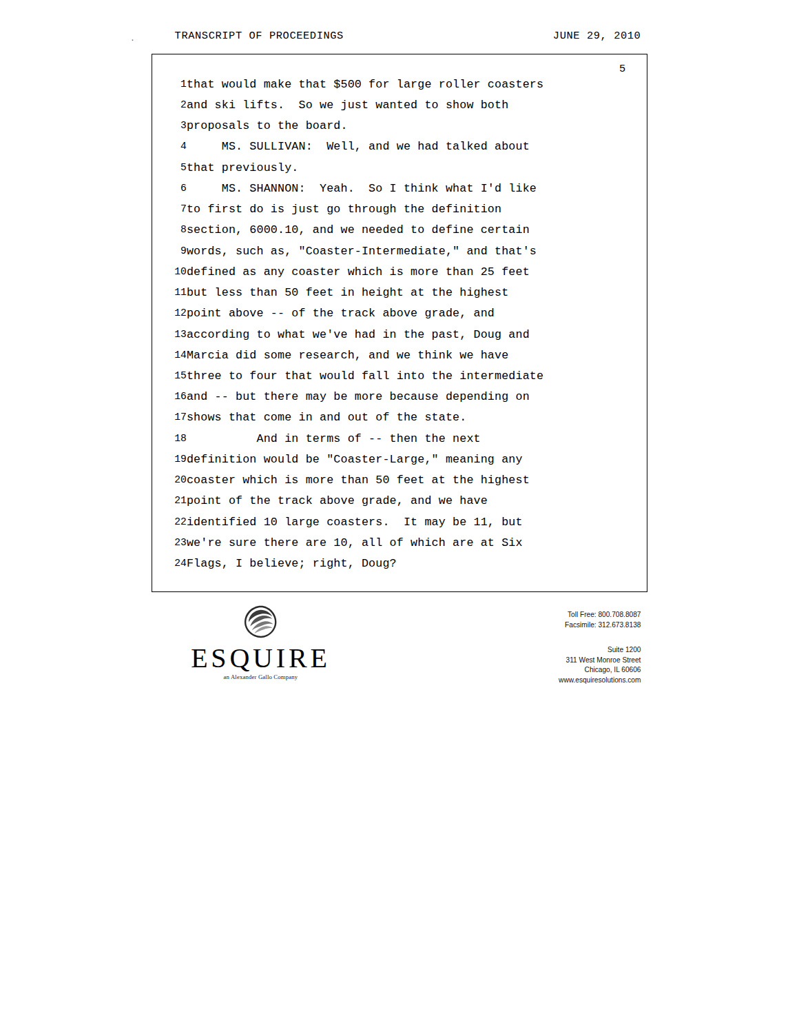.
TRANSCRIPT OF PROCEEDINGS
JUNE 29, 2010
5
| 1 | that would make that $500 for large roller coasters |
| 2 | and ski lifts. So we just wanted to show both |
| 3 | proposals to the board. |
| 4 | MS. SULLIVAN: Well, and we had talked about |
| 5 | that previously. |
| 6 | MS. SHANNON: Yeah. So I think what I'd like |
| 7 | to first do is just go through the definition |
| 8 | section, 6000.10, and we needed to define certain |
| 9 | words, such as, "Coaster-Intermediate," and that's |
| 10 | defined as any coaster which is more than 25 feet |
| 11 | but less than 50 feet in height at the highest |
| 12 | point above -- of the track above grade, and |
| 13 | according to what we've had in the past, Doug and |
| 14 | Marcia did some research, and we think we have |
| 15 | three to four that would fall into the intermediate |
| 16 | and -- but there may be more because depending on |
| 17 | shows that come in and out of the state. |
| 18 | And in terms of -- then the next |
| 19 | definition would be "Coaster-Large," meaning any |
| 20 | coaster which is more than 50 feet at the highest |
| 21 | point of the track above grade, and we have |
| 22 | identified 10 large coasters. It may be 11, but |
| 23 | we're sure there are 10, all of which are at Six |
| 24 | Flags, I believe; right, Doug? |
ESQUIRE
an Alexander Gallo Company
Toll Free: 800.708.8087
Facsimile: 312.673.8138
Suite 1200
311 West Monroe Street
Chicago, IL 60606
www.esquiresolutions.com